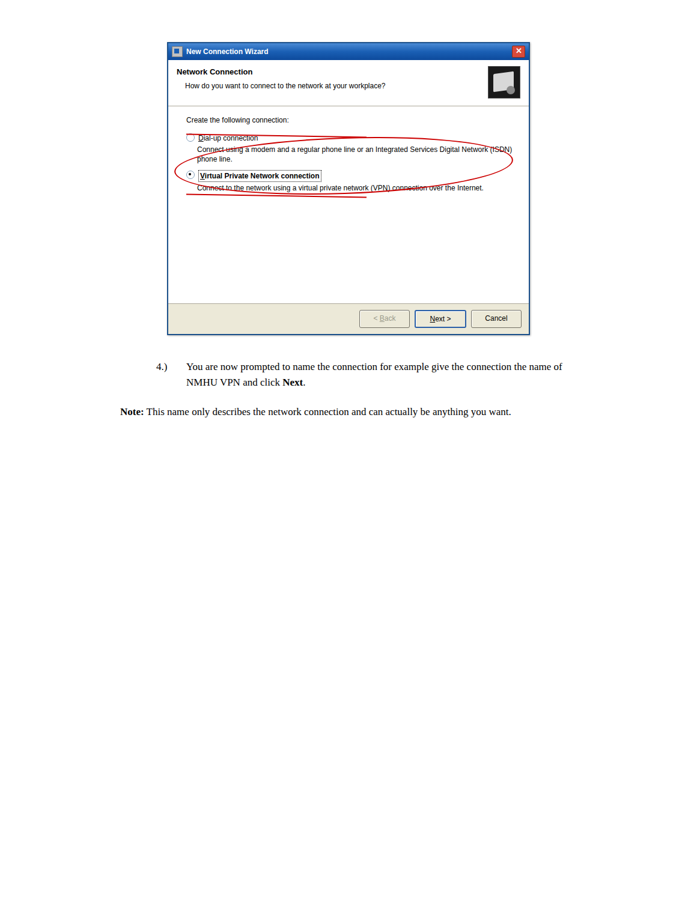New Connection Wizard
✕
Network Connection
How do you want to connect to the network at your workplace?
Create the following connection:
Dial-up connection
Connect using a modem and a regular phone line or an Integrated Services Digital Network (ISDN) phone line.
Virtual Private Network connection
Connect to the network using a virtual private network (VPN) connection over the Internet.
< Back
Next >
Cancel
4.)
You are now prompted to name the connection for example give the connection the name of NMHU VPN and click Next.
Note: This name only describes the network connection and can actually be anything you want.